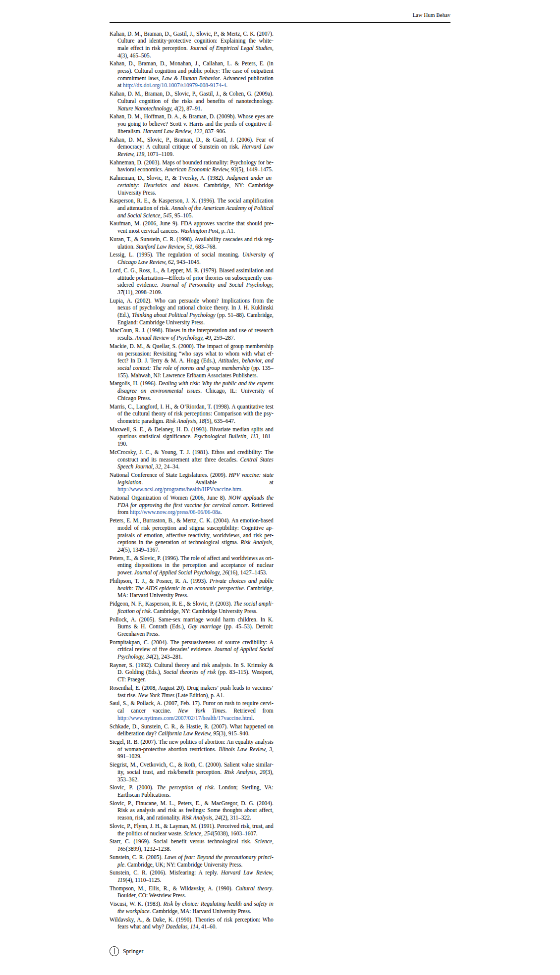Law Hum Behav
Kahan, D. M., Braman, D., Gastil, J., Slovic, P., & Mertz, C. K. (2007). Culture and identity-protective cognition: Explaining the white-male effect in risk perception. Journal of Empirical Legal Studies, 4(3), 465–505.
Kahan, D., Braman, D., Monahan, J., Callahan, L. & Peters, E. (in press). Cultural cognition and public policy: The case of outpatient commitment laws, Law & Human Behavior. Advanced publication at http://dx.doi.org/10.1007/s10979-008-9174-4.
Kahan, D. M., Braman, D., Slovic, P., Gastil, J., & Cohen, G. (2009a). Cultural cognition of the risks and benefits of nanotechnology. Nature Nanotechnology, 4(2), 87–91.
Kahan, D. M., Hoffman, D. A., & Braman, D. (2009b). Whose eyes are you going to believe? Scott v. Harris and the perils of cognitive illiberalism. Harvard Law Review, 122, 837–906.
Kahan, D. M., Slovic, P., Braman, D., & Gastil, J. (2006). Fear of democracy: A cultural critique of Sunstein on risk. Harvard Law Review, 119, 1071–1109.
Kahneman, D. (2003). Maps of bounded rationality: Psychology for behavioral economics. American Economic Review, 93(5), 1449–1475.
Kahneman, D., Slovic, P., & Tversky, A. (1982). Judgment under uncertainty: Heuristics and biases. Cambridge, NY: Cambridge University Press.
Kasperson, R. E., & Kasperson, J. X. (1996). The social amplification and attenuation of risk. Annals of the American Academy of Political and Social Science, 545, 95–105.
Kaufman, M. (2006, June 9). FDA approves vaccine that should prevent most cervical cancers. Washington Post, p. A1.
Kuran, T., & Sunstein, C. R. (1998). Availability cascades and risk regulation. Stanford Law Review, 51, 683–768.
Lessig, L. (1995). The regulation of social meaning. University of Chicago Law Review, 62, 943–1045.
Lord, C. G., Ross, L., & Lepper, M. R. (1979). Biased assimilation and attitude polarization—Effects of prior theories on subsequently considered evidence. Journal of Personality and Social Psychology, 37(11), 2098–2109.
Lupia, A. (2002). Who can persuade whom? Implications from the nexus of psychology and rational choice theory. In J. H. Kuklinski (Ed.), Thinking about Political Psychology (pp. 51–88). Cambridge, England: Cambridge University Press.
MacCoun, R. J. (1998). Biases in the interpretation and use of research results. Annual Review of Psychology, 49, 259–287.
Mackie, D. M., & Quellar, S. (2000). The impact of group membership on persuasion: Revisiting “who says what to whom with what effect? In D. J. Terry & M. A. Hogg (Eds.), Attitudes, behavior, and social context: The role of norms and group membership (pp. 135–155). Mahwah, NJ: Lawrence Erlbaum Associates Publishers.
Margolis, H. (1996). Dealing with risk: Why the public and the experts disagree on environmental issues. Chicago, IL: University of Chicago Press.
Marris, C., Langford, I. H., & O’Riordan, T. (1998). A quantitative test of the cultural theory of risk perceptions: Comparison with the psychometric paradigm. Risk Analysis, 18(5), 635–647.
Maxwell, S. E., & Delaney, H. D. (1993). Bivariate median splits and spurious statistical significance. Psychological Bulletin, 113, 181–190.
McCrocsky, J. C., & Young, T. J. (1981). Ethos and credibility: The construct and its measurement after three decades. Central States Speech Journal, 32, 24–34.
National Conference of State Legislatures. (2009). HPV vaccine: state legislation. Available at http://www.ncsl.org/programs/health/HPVvaccine.htm.
National Organization of Women (2006, June 8). NOW applauds the FDA for approving the first vaccine for cervical cancer. Retrieved from http://www.now.org/press/06-06/06-08a.
Peters, E. M., Burraston, B., & Mertz, C. K. (2004). An emotion-based model of risk perception and stigma susceptibility: Cognitive appraisals of emotion, affective reactivity, worldviews, and risk perceptions in the generation of technological stigma. Risk Analysis, 24(5), 1349–1367.
Peters, E., & Slovic, P. (1996). The role of affect and worldviews as orienting dispositions in the perception and acceptance of nuclear power. Journal of Applied Social Psychology, 26(16), 1427–1453.
Philipson, T. J., & Posner, R. A. (1993). Private choices and public health: The AIDS epidemic in an economic perspective. Cambridge, MA: Harvard University Press.
Pidgeon, N. F., Kasperson, R. E., & Slovic, P. (2003). The social amplification of risk. Cambridge, NY: Cambridge University Press.
Pollock, A. (2005). Same-sex marriage would harm children. In K. Burns & H. Conrath (Eds.), Gay marriage (pp. 45–53). Detroit: Greenhaven Press.
Pornpitakpan, C. (2004). The persuasiveness of source credibility: A critical review of five decades’ evidence. Journal of Applied Social Psychology, 34(2), 243–281.
Rayner, S. (1992). Cultural theory and risk analysis. In S. Krimsky & D. Golding (Eds.), Social theories of risk (pp. 83–115). Westport, CT: Praeger.
Rosenthal, E. (2008, August 20). Drug makers’ push leads to vaccines’ fast rise. New York Times (Late Edition), p. A1.
Saul, S., & Pollack, A. (2007, Feb. 17). Furor on rush to require cervical cancer vaccine. New York Times. Retrieved from http://www.nytimes.com/2007/02/17/health/17vaccine.html.
Schkade, D., Sunstein, C. R., & Hastie, R. (2007). What happened on deliberation day? California Law Review, 95(3), 915–940.
Siegel, R. B. (2007). The new politics of abortion: An equality analysis of woman-protective abortion restrictions. Illinois Law Review, 3, 991–1029.
Siegrist, M., Cvetkovich, C., & Roth, C. (2000). Salient value similarity, social trust, and risk/benefit perception. Risk Analysis, 20(3), 353–362.
Slovic, P. (2000). The perception of risk. London; Sterling, VA: Earthscan Publications.
Slovic, P., Finucane, M. L., Peters, E., & MacGregor, D. G. (2004). Risk as analysis and risk as feelings: Some thoughts about affect, reason, risk, and rationality. Risk Analysis, 24(2), 311–322.
Slovic, P., Flynn, J. H., & Layman, M. (1991). Perceived risk, trust, and the politics of nuclear waste. Science, 254(5038), 1603–1607.
Starr, C. (1969). Social benefit versus technological risk. Science, 165(3899), 1232–1238.
Sunstein, C. R. (2005). Laws of fear: Beyond the precautionary principle. Cambridge, UK; NY: Cambridge University Press.
Sunstein, C. R. (2006). Misfearing: A reply. Harvard Law Review, 119(4), 1110–1125.
Thompson, M., Ellis, R., & Wildavsky, A. (1990). Cultural theory. Boulder, CO: Westview Press.
Viscusi, W. K. (1983). Risk by choice: Regulating health and safety in the workplace. Cambridge, MA: Harvard University Press.
Wildavsky, A., & Dake, K. (1990). Theories of risk perception: Who fears what and why? Daedalus, 114, 41–60.
Springer